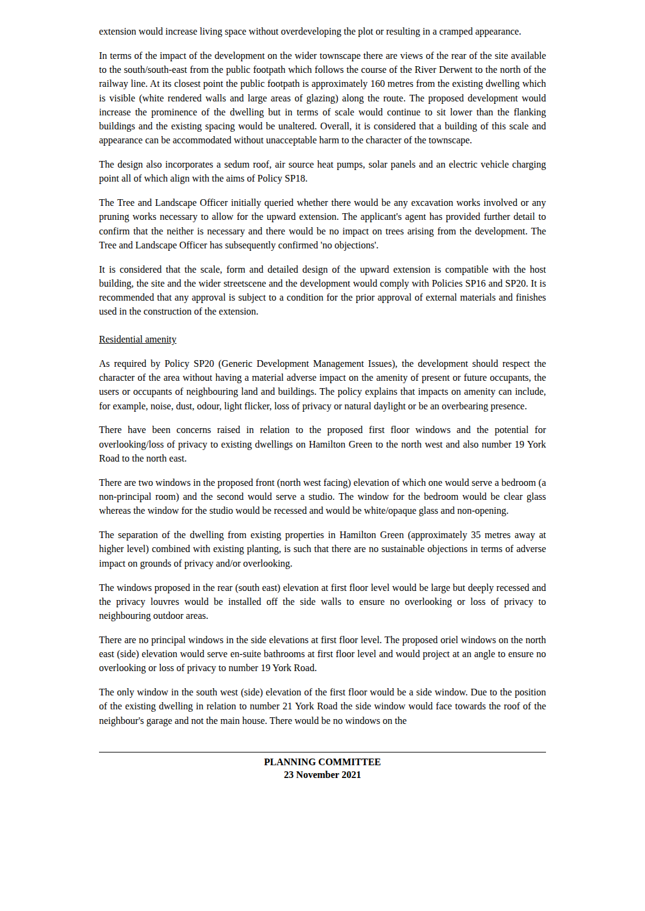extension would increase living space without overdeveloping the plot or resulting in a cramped appearance.
In terms of the impact of the development on the wider townscape there are views of the rear of the site available to the south/south-east from the public footpath which follows the course of the River Derwent to the north of the railway line. At its closest point the public footpath is approximately 160 metres from the existing dwelling which is visible (white rendered walls and large areas of glazing) along the route. The proposed development would increase the prominence of the dwelling but in terms of scale would continue to sit lower than the flanking buildings and the existing spacing would be unaltered. Overall, it is considered that a building of this scale and appearance can be accommodated without unacceptable harm to the character of the townscape.
The design also incorporates a sedum roof, air source heat pumps, solar panels and an electric vehicle charging point all of which align with the aims of Policy SP18.
The Tree and Landscape Officer initially queried whether there would be any excavation works involved or any pruning works necessary to allow for the upward extension. The applicant's agent has provided further detail to confirm that the neither is necessary and there would be no impact on trees arising from the development. The Tree and Landscape Officer has subsequently confirmed 'no objections'.
It is considered that the scale, form and detailed design of the upward extension is compatible with the host building, the site and the wider streetscene and the development would comply with Policies SP16 and SP20. It is recommended that any approval is subject to a condition for the prior approval of external materials and finishes used in the construction of the extension.
Residential amenity
As required by Policy SP20 (Generic Development Management Issues), the development should respect the character of the area without having a material adverse impact on the amenity of present or future occupants, the users or occupants of neighbouring land and buildings. The policy explains that impacts on amenity can include, for example, noise, dust, odour, light flicker, loss of privacy or natural daylight or be an overbearing presence.
There have been concerns raised in relation to the proposed first floor windows and the potential for overlooking/loss of privacy to existing dwellings on Hamilton Green to the north west and also number 19 York Road to the north east.
There are two windows in the proposed front (north west facing) elevation of which one would serve a bedroom (a non-principal room) and the second would serve a studio. The window for the bedroom would be clear glass whereas the window for the studio would be recessed and would be white/opaque glass and non-opening.
The separation of the dwelling from existing properties in Hamilton Green (approximately 35 metres away at higher level) combined with existing planting, is such that there are no sustainable objections in terms of adverse impact on grounds of privacy and/or overlooking.
The windows proposed in the rear (south east) elevation at first floor level would be large but deeply recessed and the privacy louvres would be installed off the side walls to ensure no overlooking or loss of privacy to neighbouring outdoor areas.
There are no principal windows in the side elevations at first floor level. The proposed oriel windows on the north east (side) elevation would serve en-suite bathrooms at first floor level and would project at an angle to ensure no overlooking or loss of privacy to number 19 York Road.
The only window in the south west (side) elevation of the first floor would be a side window. Due to the position of the existing dwelling in relation to number 21 York Road the side window would face towards the roof of the neighbour's garage and not the main house. There would be no windows on the
PLANNING COMMITTEE 23 November 2021